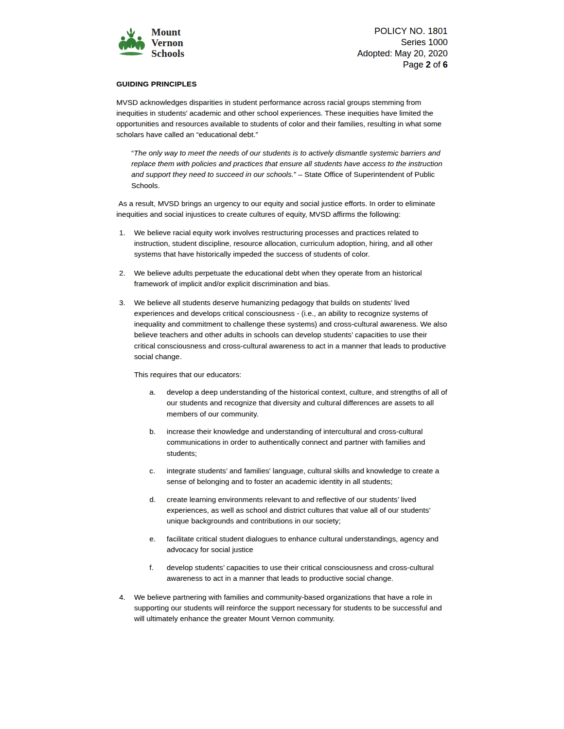Mount
Vernon
Schools
POLICY NO. 1801
Series 1000
Adopted: May 20, 2020
Page 2 of 6
GUIDING PRINCIPLES
MVSD acknowledges disparities in student performance across racial groups stemming from inequities in students’ academic and other school experiences. These inequities have limited the opportunities and resources available to students of color and their families, resulting in what some scholars have called an “educational debt.”
“The only way to meet the needs of our students is to actively dismantle systemic barriers and replace them with policies and practices that ensure all students have access to the instruction and support they need to succeed in our schools.” – State Office of Superintendent of Public Schools.
As a result, MVSD brings an urgency to our equity and social justice efforts. In order to eliminate inequities and social injustices to create cultures of equity, MVSD affirms the following:
We believe racial equity work involves restructuring processes and practices related to instruction, student discipline, resource allocation, curriculum adoption, hiring, and all other systems that have historically impeded the success of students of color.
We believe adults perpetuate the educational debt when they operate from an historical framework of implicit and/or explicit discrimination and bias.
We believe all students deserve humanizing pedagogy that builds on students’ lived experiences and develops critical consciousness - (i.e., an ability to recognize systems of inequality and commitment to challenge these systems) and cross-cultural awareness. We also believe teachers and other adults in schools can develop students’ capacities to use their critical consciousness and cross-cultural awareness to act in a manner that leads to productive social change.
This requires that our educators:
develop a deep understanding of the historical context, culture, and strengths of all of our students and recognize that diversity and cultural differences are assets to all members of our community.
increase their knowledge and understanding of intercultural and cross-cultural communications in order to authentically connect and partner with families and students;
integrate students’ and families' language, cultural skills and knowledge to create a sense of belonging and to foster an academic identity in all students;
create learning environments relevant to and reflective of our students’ lived experiences, as well as school and district cultures that value all of our students’ unique backgrounds and contributions in our society;
facilitate critical student dialogues to enhance cultural understandings, agency and advocacy for social justice
develop students’ capacities to use their critical consciousness and cross-cultural awareness to act in a manner that leads to productive social change.
We believe partnering with families and community-based organizations that have a role in supporting our students will reinforce the support necessary for students to be successful and will ultimately enhance the greater Mount Vernon community.